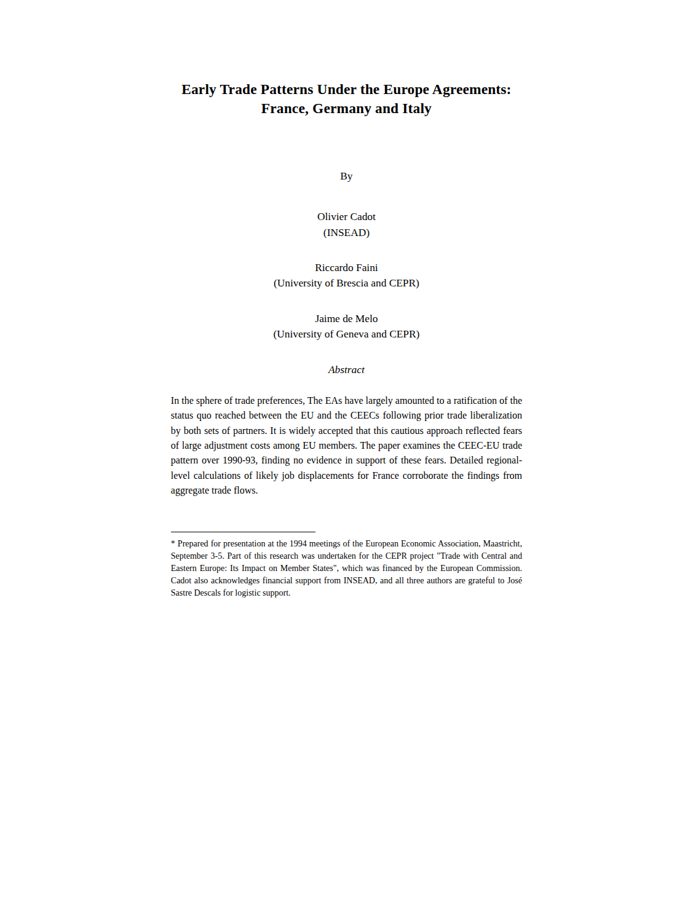Early Trade Patterns Under the Europe Agreements:
France, Germany and Italy
By
Olivier Cadot
(INSEAD)
Riccardo Faini
(University of Brescia and CEPR)
Jaime de Melo
(University of Geneva and CEPR)
Abstract
In the sphere of trade preferences, The EAs have largely amounted to a ratification of the status quo reached between the EU and the CEECs following prior trade liberalization by both sets of partners. It is widely accepted that this cautious approach reflected fears of large adjustment costs among EU members. The paper examines the CEEC-EU trade pattern over 1990-93, finding no evidence in support of these fears. Detailed regional-level calculations of likely job displacements for France corroborate the findings from aggregate trade flows.
* Prepared for presentation at the 1994 meetings of the European Economic Association, Maastricht, September 3-5. Part of this research was undertaken for the CEPR project "Trade with Central and Eastern Europe: Its Impact on Member States", which was financed by the European Commission. Cadot also acknowledges financial support from INSEAD, and all three authors are grateful to José Sastre Descals for logistic support.